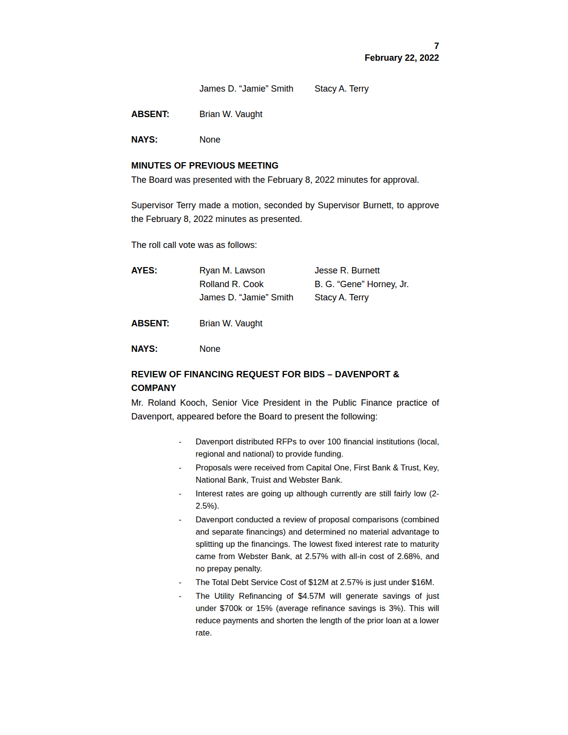7 February 22, 2022
James D. “Jamie” Smith
Stacy A. Terry
ABSENT:
Brian W. Vaught
NAYS:
None
Minutes of Previous Meeting
The Board was presented with the February 8, 2022 minutes for approval.
Supervisor Terry made a motion, seconded by Supervisor Burnett, to approve the February 8, 2022 minutes as presented.
The roll call vote was as follows:
AYES:
Ryan M. Lawson
Jesse R. Burnett
Rolland R. Cook
B. G. “Gene” Horney, Jr.
James D. “Jamie” Smith
Stacy A. Terry
ABSENT:
Brian W. Vaught
NAYS:
None
Review of Financing Request for Bids – Davenport & Company
Mr. Roland Kooch, Senior Vice President in the Public Finance practice of Davenport, appeared before the Board to present the following:
Davenport distributed RFPs to over 100 financial institutions (local, regional and national) to provide funding.
Proposals were received from Capital One, First Bank & Trust, Key, National Bank, Truist and Webster Bank.
Interest rates are going up although currently are still fairly low (2-2.5%).
Davenport conducted a review of proposal comparisons (combined and separate financings) and determined no material advantage to splitting up the financings. The lowest fixed interest rate to maturity came from Webster Bank, at 2.57% with all-in cost of 2.68%, and no prepay penalty.
The Total Debt Service Cost of $12M at 2.57% is just under $16M.
The Utility Refinancing of $4.57M will generate savings of just under $700k or 15% (average refinance savings is 3%). This will reduce payments and shorten the length of the prior loan at a lower rate.